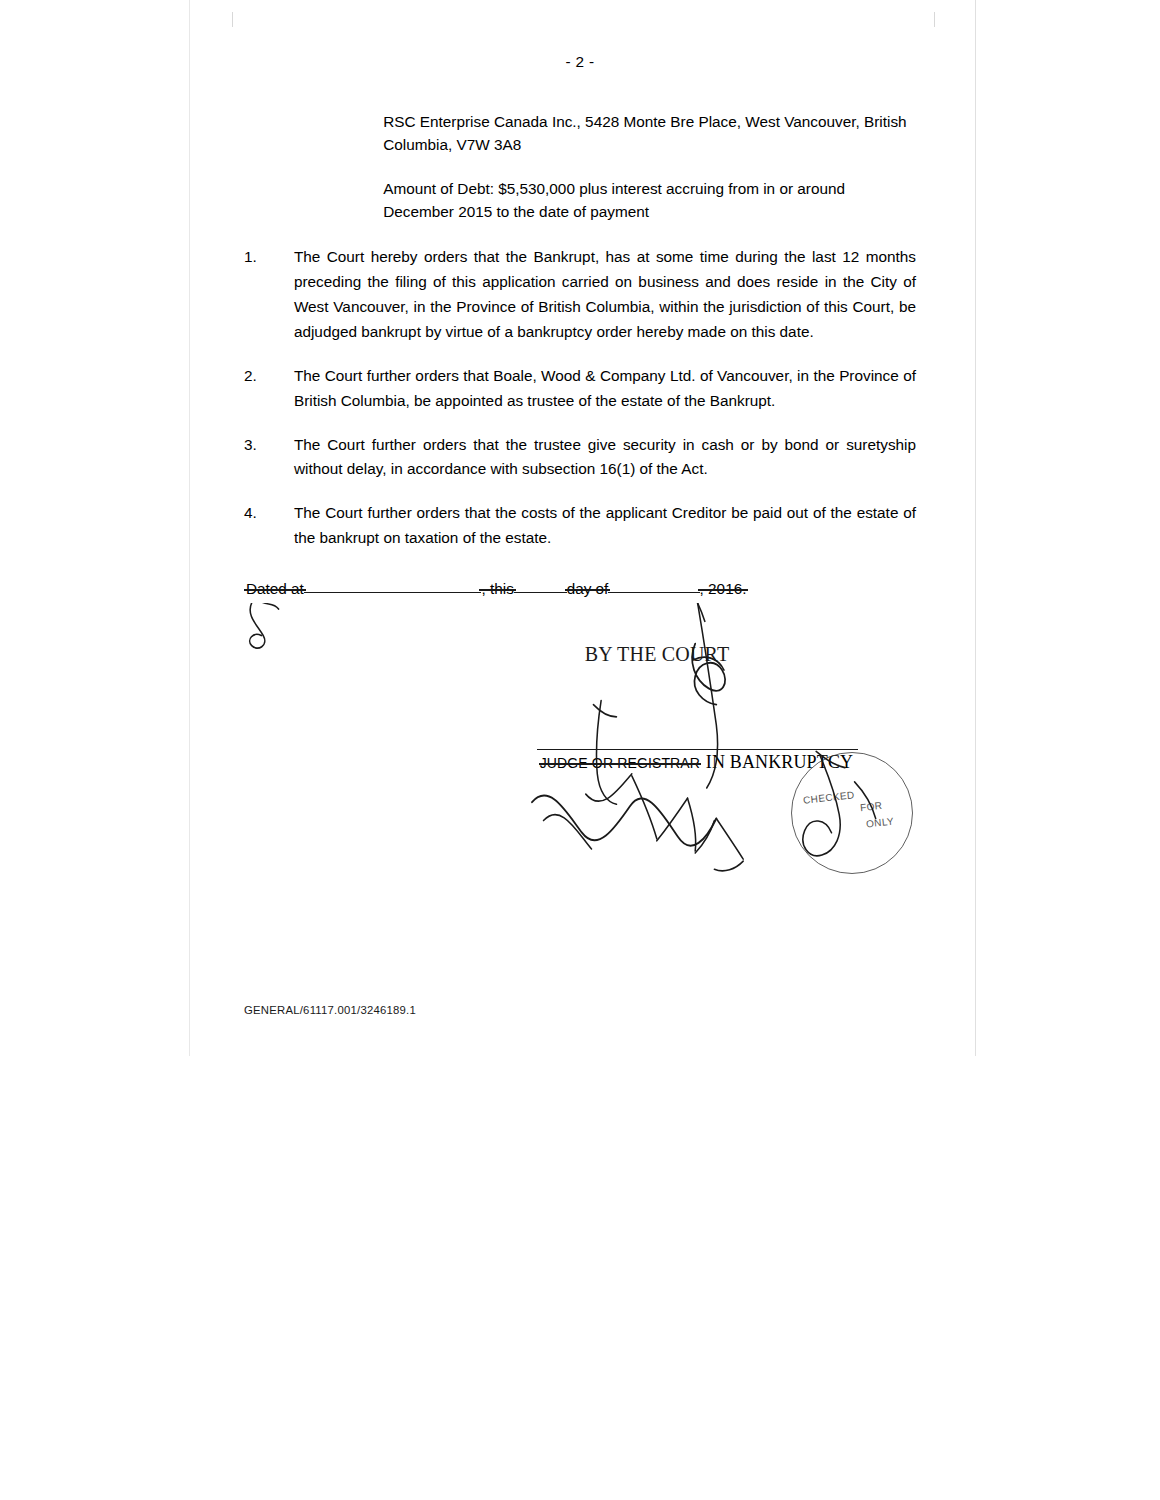- 2 -
RSC Enterprise Canada Inc., 5428 Monte Bre Place, West Vancouver, British Columbia, V7W 3A8
Amount of Debt: $5,530,000 plus interest accruing from in or around December 2015 to the date of payment
1. The Court hereby orders that the Bankrupt, has at some time during the last 12 months preceding the filing of this application carried on business and does reside in the City of West Vancouver, in the Province of British Columbia, within the jurisdiction of this Court, be adjudged bankrupt by virtue of a bankruptcy order hereby made on this date.
2. The Court further orders that Boale, Wood & Company Ltd. of Vancouver, in the Province of British Columbia, be appointed as trustee of the estate of the Bankrupt.
3. The Court further orders that the trustee give security in cash or by bond or suretyship without delay, in accordance with subsection 16(1) of the Act.
4. The Court further orders that the costs of the applicant Creditor be paid out of the estate of the bankrupt on taxation of the estate.
Dated at , this day of , 2016.
BY THE COURT
JUDGE OR REGISTRAR IN BANKRUPTCY
CHECKED
FOR
ONLY
GENERAL/61117.001/3246189.1